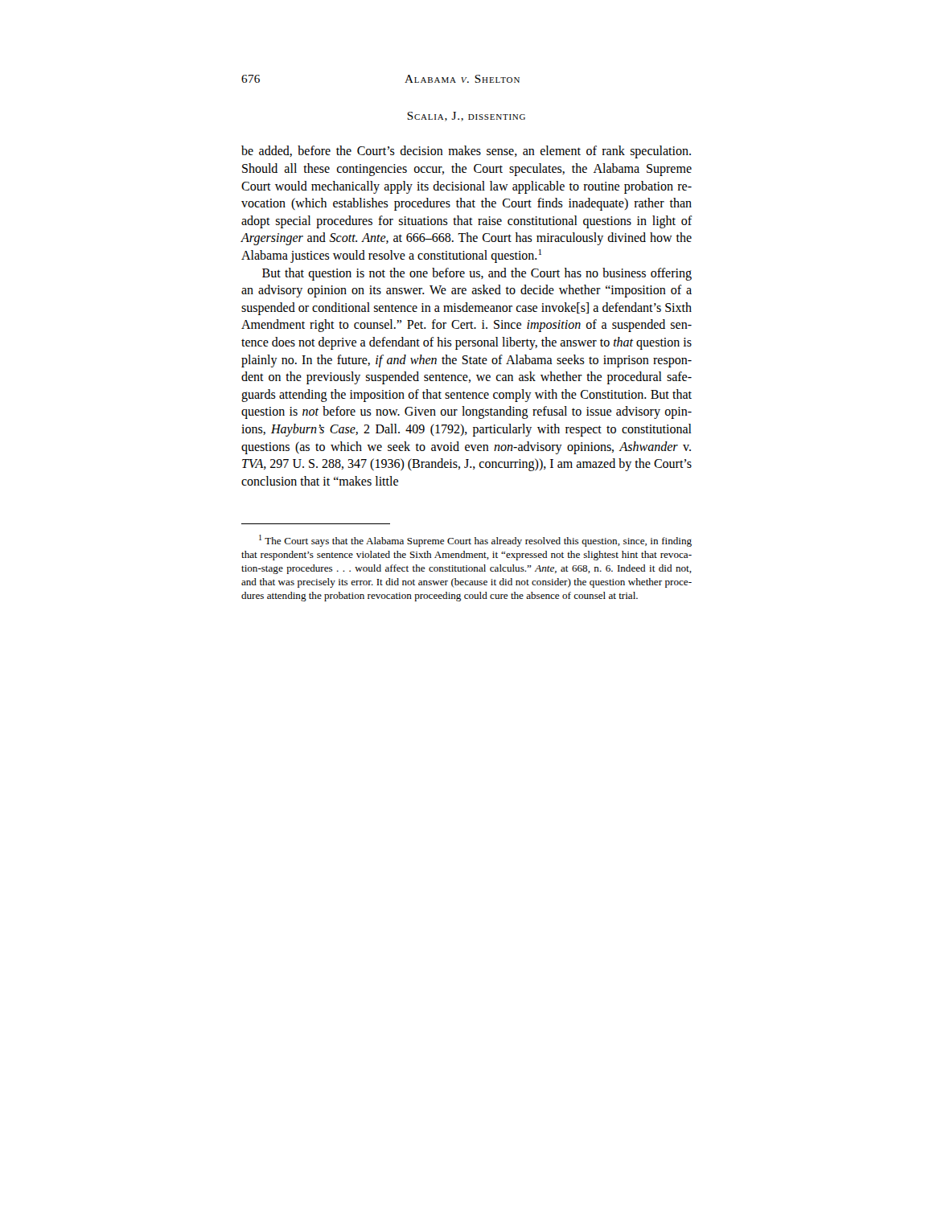676 Alabama v. Shelton
Scalia, J., dissenting
be added, before the Court’s decision makes sense, an element of rank speculation. Should all these contingencies occur, the Court speculates, the Alabama Supreme Court would mechanically apply its decisional law applicable to routine probation revocation (which establishes procedures that the Court finds inadequate) rather than adopt special procedures for situations that raise constitutional questions in light of Argersinger and Scott. Ante, at 666–668. The Court has miraculously divined how the Alabama justices would resolve a constitutional question.1
But that question is not the one before us, and the Court has no business offering an advisory opinion on its answer. We are asked to decide whether “imposition of a suspended or conditional sentence in a misdemeanor case invoke[s] a defendant’s Sixth Amendment right to counsel.” Pet. for Cert. i. Since imposition of a suspended sentence does not deprive a defendant of his personal liberty, the answer to that question is plainly no. In the future, if and when the State of Alabama seeks to imprison respondent on the previously suspended sentence, we can ask whether the procedural safeguards attending the imposition of that sentence comply with the Constitution. But that question is not before us now. Given our longstanding refusal to issue advisory opinions, Hayburn’s Case, 2 Dall. 409 (1792), particularly with respect to constitutional questions (as to which we seek to avoid even non-advisory opinions, Ashwander v. TVA, 297 U. S. 288, 347 (1936) (Brandeis, J., concurring)), I am amazed by the Court’s conclusion that it “makes little
1 The Court says that the Alabama Supreme Court has already resolved this question, since, in finding that respondent’s sentence violated the Sixth Amendment, it “expressed not the slightest hint that revocation-stage procedures . . . would affect the constitutional calculus.” Ante, at 668, n. 6. Indeed it did not, and that was precisely its error. It did not answer (because it did not consider) the question whether procedures attending the probation revocation proceeding could cure the absence of counsel at trial.